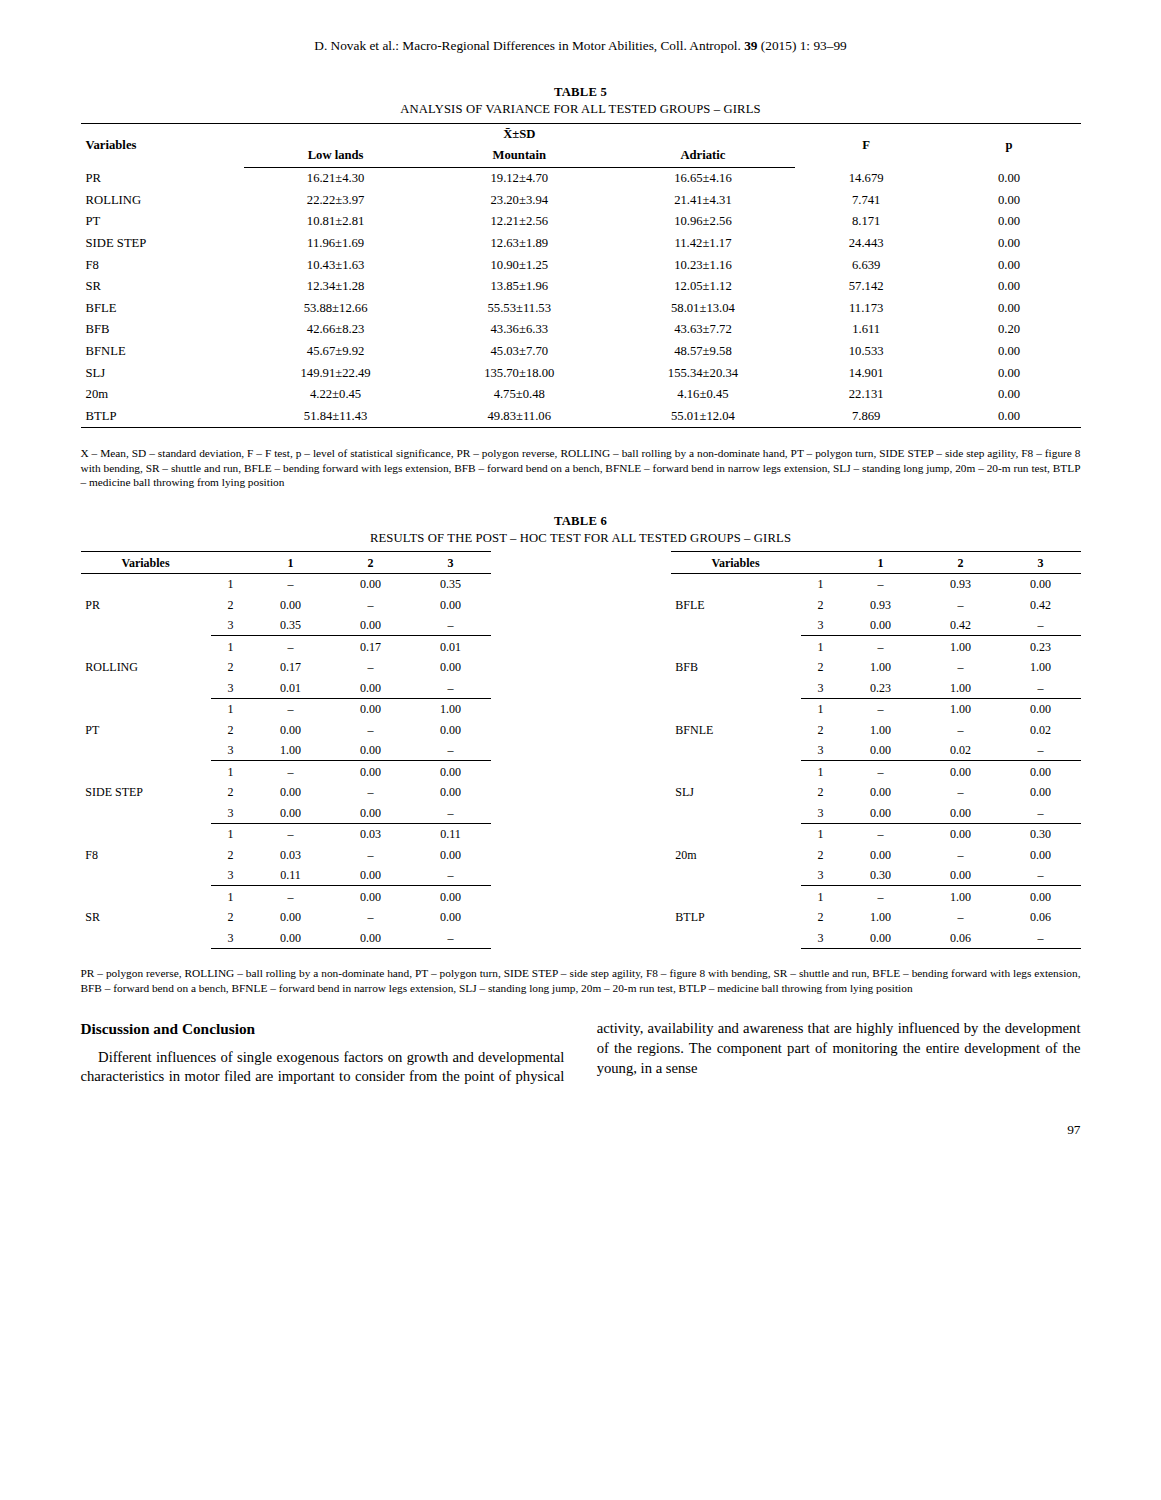D. Novak et al.: Macro-Regional Differences in Motor Abilities, Coll. Antropol. 39 (2015) 1: 93–99
TABLE 5 Analysis of variance for all tested groups – girls
| Variables | X̄±SD | F | p |
| --- | --- | --- | --- |
| Low lands | Mountain | Adriatic |
| PR | 16.21±4.30 | 19.12±4.70 | 16.65±4.16 | 14.679 | 0.00 |
| ROLLING | 22.22±3.97 | 23.20±3.94 | 21.41±4.31 | 7.741 | 0.00 |
| PT | 10.81±2.81 | 12.21±2.56 | 10.96±2.56 | 8.171 | 0.00 |
| SIDE STEP | 11.96±1.69 | 12.63±1.89 | 11.42±1.17 | 24.443 | 0.00 |
| F8 | 10.43±1.63 | 10.90±1.25 | 10.23±1.16 | 6.639 | 0.00 |
| SR | 12.34±1.28 | 13.85±1.96 | 12.05±1.12 | 57.142 | 0.00 |
| BFLE | 53.88±12.66 | 55.53±11.53 | 58.01±13.04 | 11.173 | 0.00 |
| BFB | 42.66±8.23 | 43.36±6.33 | 43.63±7.72 | 1.611 | 0.20 |
| BFNLE | 45.67±9.92 | 45.03±7.70 | 48.57±9.58 | 10.533 | 0.00 |
| SLJ | 149.91±22.49 | 135.70±18.00 | 155.34±20.34 | 14.901 | 0.00 |
| 20m | 4.22±0.45 | 4.75±0.48 | 4.16±0.45 | 22.131 | 0.00 |
| BTLP | 51.84±11.43 | 49.83±11.06 | 55.01±12.04 | 7.869 | 0.00 |
X – Mean, SD – standard deviation, F – F test, p – level of statistical significance, PR – polygon reverse, ROLLING – ball rolling by a non-dominate hand, PT – polygon turn, SIDE STEP – side step agility, F8 – figure 8 with bending, SR – shuttle and run, BFLE – bending forward with legs extension, BFB – forward bend on a bench, BFNLE – forward bend in narrow legs extension, SLJ – standing long jump, 20m – 20-m run test, BTLP – medicine ball throwing from lying position
TABLE 6 Results of the post – hoc test for all tested groups – girls
| Variables | | 1 | 2 | 3 | | Variables | | 1 | 2 | 3 |
| --- | --- | --- | --- | --- | --- | --- | --- | --- | --- | --- |
| PR | 1 | – | 0.00 | 0.35 | | BFLE | 1 | – | 0.93 | 0.00 |
| 2 | 0.00 | – | 0.00 | | 2 | 0.93 | – | 0.42 |
| 3 | 0.35 | 0.00 | – | | 3 | 0.00 | 0.42 | – |
| ROLLING | 1 | – | 0.17 | 0.01 | | BFB | 1 | – | 1.00 | 0.23 |
| 2 | 0.17 | – | 0.00 | | 2 | 1.00 | – | 1.00 |
| 3 | 0.01 | 0.00 | – | | 3 | 0.23 | 1.00 | – |
| PT | 1 | – | 0.00 | 1.00 | | BFNLE | 1 | – | 1.00 | 0.00 |
| 2 | 0.00 | – | 0.00 | | 2 | 1.00 | – | 0.02 |
| 3 | 1.00 | 0.00 | – | | 3 | 0.00 | 0.02 | – |
| SIDE STEP | 1 | – | 0.00 | 0.00 | | SLJ | 1 | – | 0.00 | 0.00 |
| 2 | 0.00 | – | 0.00 | | 2 | 0.00 | – | 0.00 |
| 3 | 0.00 | 0.00 | – | | 3 | 0.00 | 0.00 | – |
| F8 | 1 | – | 0.03 | 0.11 | | 20m | 1 | – | 0.00 | 0.30 |
| 2 | 0.03 | – | 0.00 | | 2 | 0.00 | – | 0.00 |
| 3 | 0.11 | 0.00 | – | | 3 | 0.30 | 0.00 | – |
| SR | 1 | – | 0.00 | 0.00 | | BTLP | 1 | – | 1.00 | 0.00 |
| 2 | 0.00 | – | 0.00 | | 2 | 1.00 | – | 0.06 |
| 3 | 0.00 | 0.00 | – | | 3 | 0.00 | 0.06 | – |
PR – polygon reverse, ROLLING – ball rolling by a non-dominate hand, PT – polygon turn, SIDE STEP – side step agility, F8 – figure 8 with bending, SR – shuttle and run, BFLE – bending forward with legs extension, BFB – forward bend on a bench, BFNLE – forward bend in narrow legs extension, SLJ – standing long jump, 20m – 20-m run test, BTLP – medicine ball throwing from lying position
Discussion and Conclusion
Different influences of single exogenous factors on growth and developmental characteristics in motor filed are important to consider from the point of physical activity, availability and awareness that are highly influenced by the development of the regions. The component part of monitoring the entire development of the young, in a sense
97